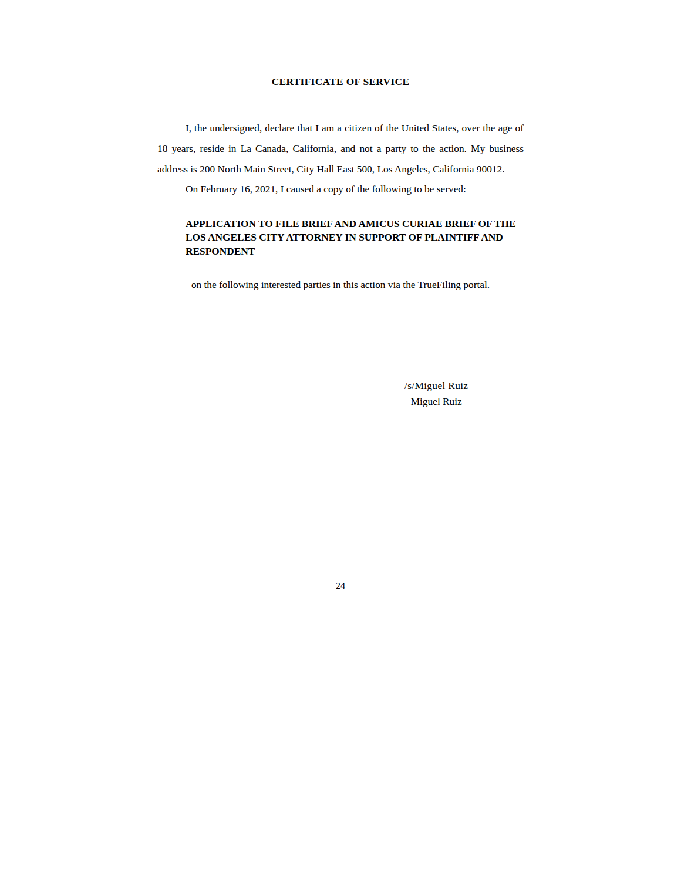CERTIFICATE OF SERVICE
I, the undersigned, declare that I am a citizen of the United States, over the age of 18 years, reside in La Canada, California, and not a party to the action. My business address is 200 North Main Street, City Hall East 500, Los Angeles, California 90012.
On February 16, 2021, I caused a copy of the following to be served:
Application to File Brief and Amicus Curiae Brief of the Los Angeles City Attorney in Support of Plaintiff and Respondent
on the following interested parties in this action via the TrueFiling portal.
/s/Miguel Ruiz Miguel Ruiz
24